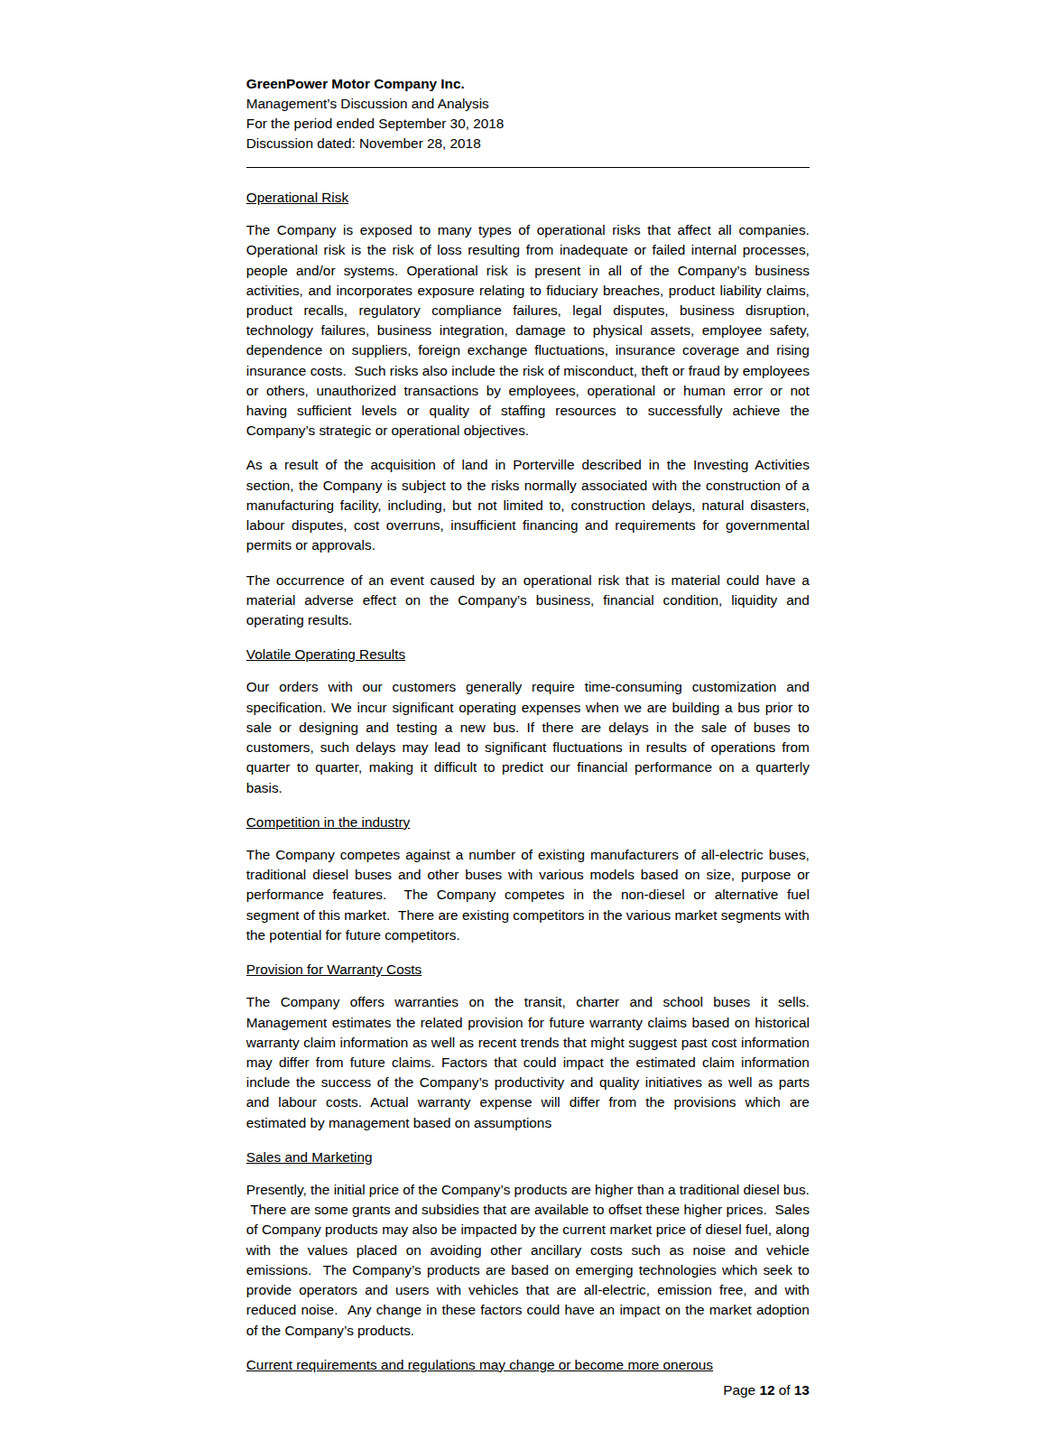GreenPower Motor Company Inc.
Management’s Discussion and Analysis
For the period ended September 30, 2018
Discussion dated: November 28, 2018
Operational Risk
The Company is exposed to many types of operational risks that affect all companies. Operational risk is the risk of loss resulting from inadequate or failed internal processes, people and/or systems. Operational risk is present in all of the Company’s business activities, and incorporates exposure relating to fiduciary breaches, product liability claims, product recalls, regulatory compliance failures, legal disputes, business disruption, technology failures, business integration, damage to physical assets, employee safety, dependence on suppliers, foreign exchange fluctuations, insurance coverage and rising insurance costs. Such risks also include the risk of misconduct, theft or fraud by employees or others, unauthorized transactions by employees, operational or human error or not having sufficient levels or quality of staffing resources to successfully achieve the Company’s strategic or operational objectives.
As a result of the acquisition of land in Porterville described in the Investing Activities section, the Company is subject to the risks normally associated with the construction of a manufacturing facility, including, but not limited to, construction delays, natural disasters, labour disputes, cost overruns, insufficient financing and requirements for governmental permits or approvals.
The occurrence of an event caused by an operational risk that is material could have a material adverse effect on the Company’s business, financial condition, liquidity and operating results.
Volatile Operating Results
Our orders with our customers generally require time-consuming customization and specification. We incur significant operating expenses when we are building a bus prior to sale or designing and testing a new bus. If there are delays in the sale of buses to customers, such delays may lead to significant fluctuations in results of operations from quarter to quarter, making it difficult to predict our financial performance on a quarterly basis.
Competition in the industry
The Company competes against a number of existing manufacturers of all-electric buses, traditional diesel buses and other buses with various models based on size, purpose or performance features. The Company competes in the non-diesel or alternative fuel segment of this market. There are existing competitors in the various market segments with the potential for future competitors.
Provision for Warranty Costs
The Company offers warranties on the transit, charter and school buses it sells. Management estimates the related provision for future warranty claims based on historical warranty claim information as well as recent trends that might suggest past cost information may differ from future claims. Factors that could impact the estimated claim information include the success of the Company’s productivity and quality initiatives as well as parts and labour costs. Actual warranty expense will differ from the provisions which are estimated by management based on assumptions
Sales and Marketing
Presently, the initial price of the Company’s products are higher than a traditional diesel bus. There are some grants and subsidies that are available to offset these higher prices. Sales of Company products may also be impacted by the current market price of diesel fuel, along with the values placed on avoiding other ancillary costs such as noise and vehicle emissions. The Company’s products are based on emerging technologies which seek to provide operators and users with vehicles that are all-electric, emission free, and with reduced noise. Any change in these factors could have an impact on the market adoption of the Company’s products.
Current requirements and regulations may change or become more onerous
Page 12 of 13